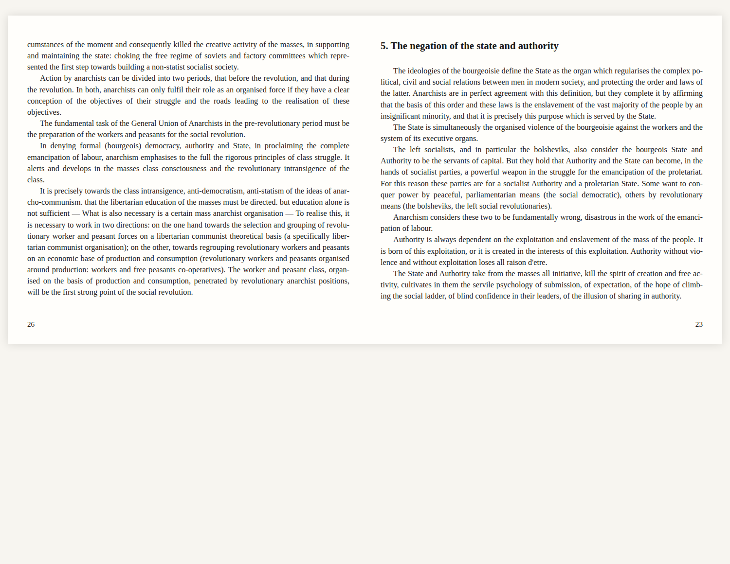cumstances of the moment and consequently killed the creative activity of the masses, in supporting and maintaining the state: choking the free regime of soviets and factory committees which represented the first step towards building a non-statist socialist society.
Action by anarchists can be divided into two periods, that before the revolution, and that during the revolution. In both, anarchists can only fulfil their role as an organised force if they have a clear conception of the objectives of their struggle and the roads leading to the realisation of these objectives.
The fundamental task of the General Union of Anarchists in the pre-revolutionary period must be the preparation of the workers and peasants for the social revolution.
In denying formal (bourgeois) democracy, authority and State, in proclaiming the complete emancipation of labour, anarchism emphasises to the full the rigorous principles of class struggle. It alerts and develops in the masses class consciousness and the revolutionary intransigence of the class.
It is precisely towards the class intransigence, anti-democratism, anti-statism of the ideas of anarcho-communism. that the libertarian education of the masses must be directed. but education alone is not sufficient — What is also necessary is a certain mass anarchist organisation — To realise this, it is necessary to work in two directions: on the one hand towards the selection and grouping of revolutionary worker and peasant forces on a libertarian communist theoretical basis (a specifically libertarian communist organisation); on the other, towards regrouping revolutionary workers and peasants on an economic base of production and consumption (revolutionary workers and peasants organised around production: workers and free peasants co-operatives). The worker and peasant class, organised on the basis of production and consumption, penetrated by revolutionary anarchist positions, will be the first strong point of the social revolution.
26
5. The negation of the state and authority
The ideologies of the bourgeoisie define the State as the organ which regularises the complex political, civil and social relations between men in modern society, and protecting the order and laws of the latter. Anarchists are in perfect agreement with this definition, but they complete it by affirming that the basis of this order and these laws is the enslavement of the vast majority of the people by an insignificant minority, and that it is precisely this purpose which is served by the State.
The State is simultaneously the organised violence of the bourgeoisie against the workers and the system of its executive organs.
The left socialists, and in particular the bolsheviks, also consider the bourgeois State and Authority to be the servants of capital. But they hold that Authority and the State can become, in the hands of socialist parties, a powerful weapon in the struggle for the emancipation of the proletariat. For this reason these parties are for a socialist Authority and a proletarian State. Some want to conquer power by peaceful, parliamentarian means (the social democratic), others by revolutionary means (the bolsheviks, the left social revolutionaries).
Anarchism considers these two to be fundamentally wrong, disastrous in the work of the emancipation of labour.
Authority is always dependent on the exploitation and enslavement of the mass of the people. It is born of this exploitation, or it is created in the interests of this exploitation. Authority without violence and without exploitation loses all raison d'etre.
The State and Authority take from the masses all initiative, kill the spirit of creation and free activity, cultivates in them the servile psychology of submission, of expectation, of the hope of climbing the social ladder, of blind confidence in their leaders, of the illusion of sharing in authority.
23